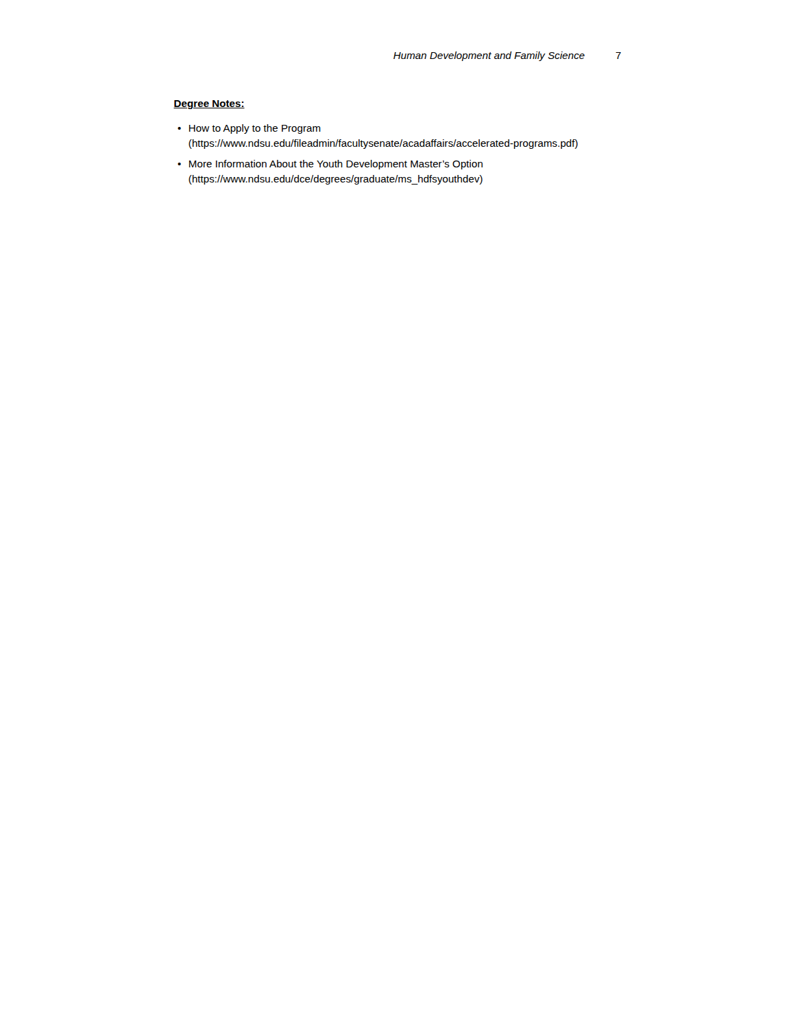Human Development and Family Science 7
Degree Notes:
How to Apply to the Program (https://www.ndsu.edu/fileadmin/facultysenate/acadaffairs/accelerated-programs.pdf)
More Information About the Youth Development Master’s Option (https://www.ndsu.edu/dce/degrees/graduate/ms_hdfsyouthdev)